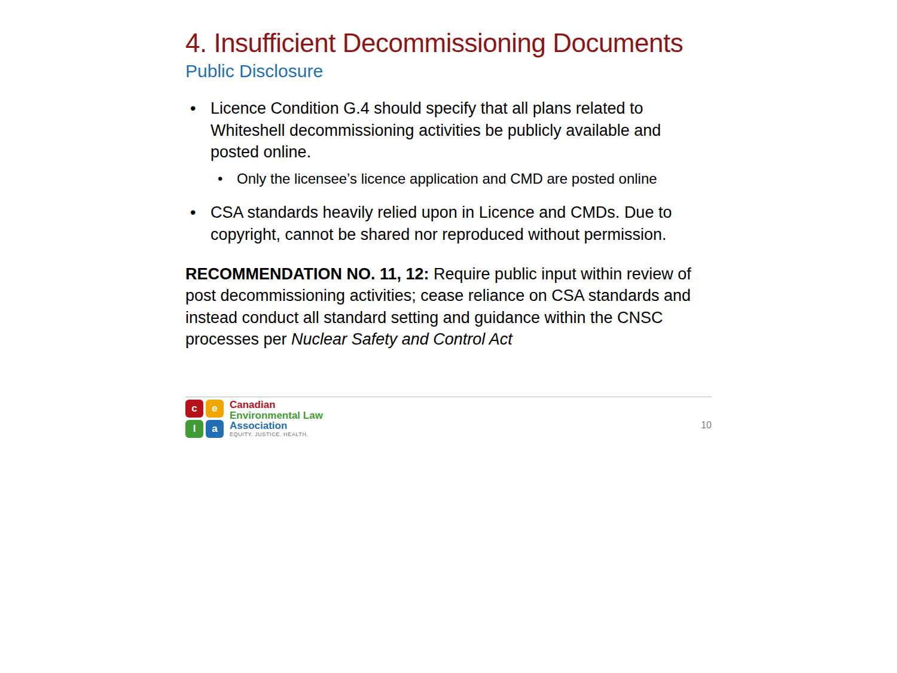4. Insufficient Decommissioning Documents
Public Disclosure
Licence Condition G.4 should specify that all plans related to Whiteshell decommissioning activities be publicly available and posted online.
Only the licensee’s licence application and CMD are posted online
CSA standards heavily relied upon in Licence and CMDs. Due to copyright, cannot be shared nor reproduced without permission.
RECOMMENDATION NO. 11, 12: Require public input within review of post decommissioning activities; cease reliance on CSA standards and instead conduct all standard setting and guidance within the CNSC processes per Nuclear Safety and Control Act
c e l a
Canadian
Environmental Law
Association
EQUITY. JUSTICE. HEALTH.
10